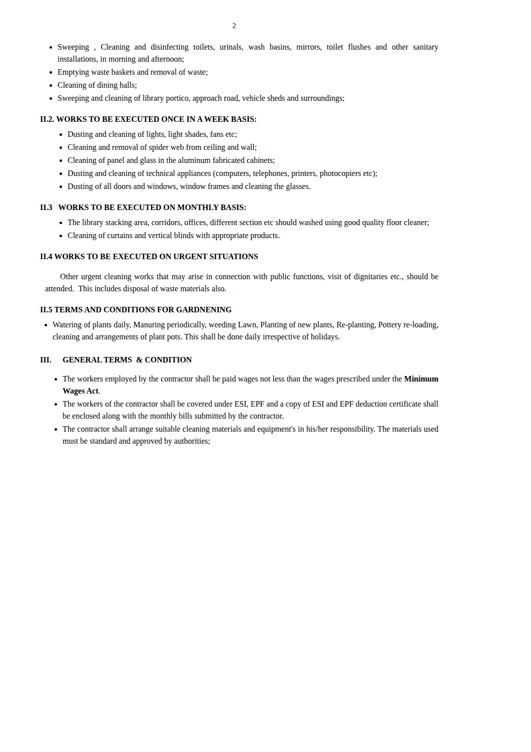2
Sweeping , Cleaning and disinfecting toilets, urinals, wash basins, mirrors, toilet flushes and other sanitary installations, in morning and afternoon;
Emptying waste baskets and removal of waste;
Cleaning of dining halls;
Sweeping and cleaning of library portico, approach road, vehicle sheds and surroundings;
II.2. WORKS TO BE EXECUTED ONCE IN A WEEK BASIS:
Dusting and cleaning of lights, light shades, fans etc;
Cleaning and removal of spider web from ceiling and wall;
Cleaning of panel and glass in the aluminum fabricated cabinets;
Dusting and cleaning of technical appliances (computers, telephones, printers, photocopiers etc);
Dusting of all doors and windows, window frames and cleaning the glasses.
II.3 WORKS TO BE EXECUTED ON MONTHLY BASIS:
The library stacking area, corridors, offices, different section etc should washed using good quality floor cleaner;
Cleaning of curtains and vertical blinds with appropriate products.
II.4 WORKS TO BE EXECUTED ON URGENT SITUATIONS
Other urgent cleaning works that may arise in connection with public functions, visit of dignitaries etc., should be attended. This includes disposal of waste materials also.
II.5 TERMS AND CONDITIONS FOR GARDNENING
Watering of plants daily, Manuring periodically, weeding Lawn, Planting of new plants, Re-planting, Pottery re-loading, cleaning and arrangements of plant pots. This shall be done daily irrespective of holidays.
III. GENERAL TERMS & CONDITION
The workers employed by the contractor shall be paid wages not less than the wages prescribed under the Minimum Wages Act.
The workers of the contractor shall be covered under ESI, EPF and a copy of ESI and EPF deduction certificate shall be enclosed along with the monthly bills submitted by the contractor.
The contractor shall arrange suitable cleaning materials and equipment's in his/her responsibility. The materials used must be standard and approved by authorities;